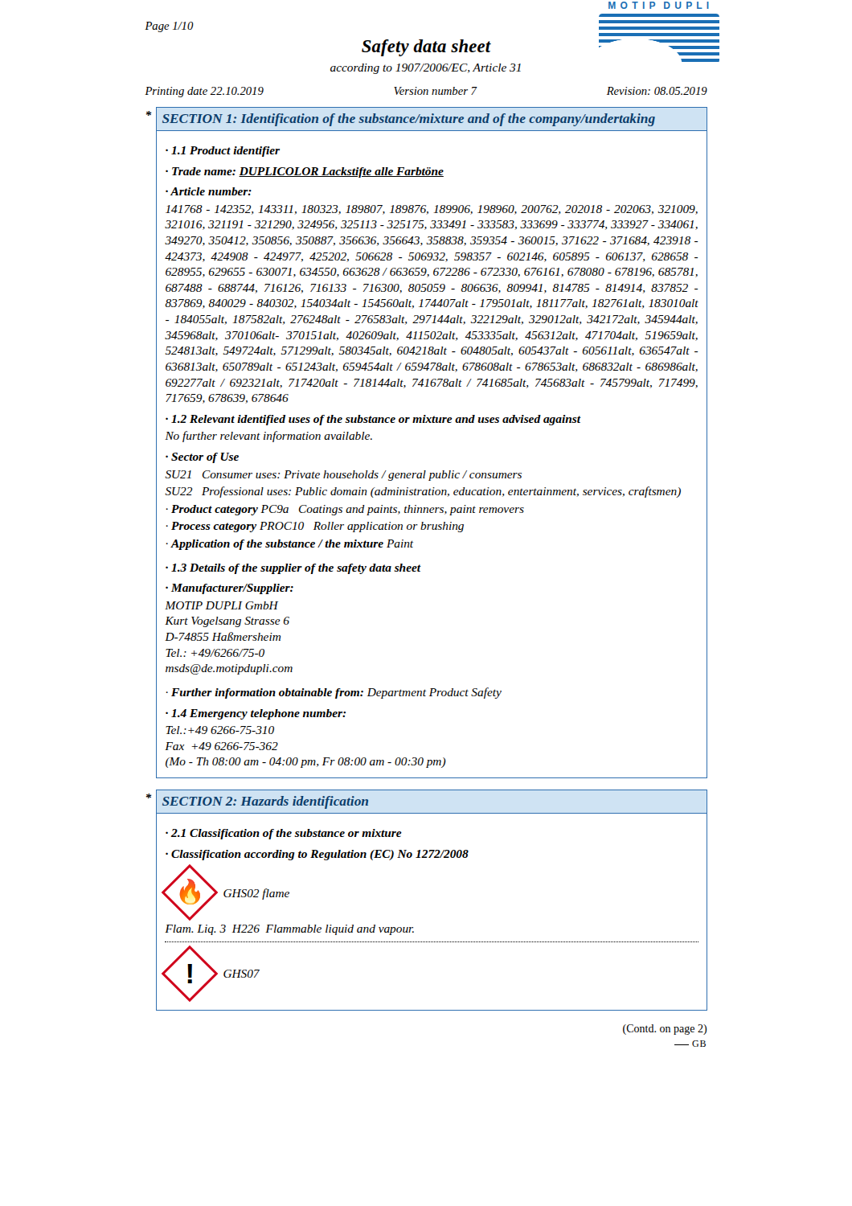M O T I P D U P L I
Page 1/10
Safety data sheet
according to 1907/2006/EC, Article 31
Printing date 22.10.2019 Version number 7 Revision: 08.05.2019
*
SECTION 1: Identification of the substance/mixture and of the company/undertaking
1.1 Product identifier
Trade name: DUPLICOLOR Lackstifte alle Farbtöne
Article number:
141768 - 142352, 143311, 180323, 189807, 189876, 189906, 198960, 200762, 202018 - 202063, 321009, 321016, 321191 - 321290, 324956, 325113 - 325175, 333491 - 333583, 333699 - 333774, 333927 - 334061, 349270, 350412, 350856, 350887, 356636, 356643, 358838, 359354 - 360015, 371622 - 371684, 423918 - 424373, 424908 - 424977, 425202, 506628 - 506932, 598357 - 602146, 605895 - 606137, 628658 - 628955, 629655 - 630071, 634550, 663628 / 663659, 672286 - 672330, 676161, 678080 - 678196, 685781, 687488 - 688744, 716126, 716133 - 716300, 805059 - 806636, 809941, 814785 - 814914, 837852 - 837869, 840029 - 840302, 154034alt - 154560alt, 174407alt - 179501alt, 181177alt, 182761alt, 183010alt - 184055alt, 187582alt, 276248alt - 276583alt, 297144alt, 322129alt, 329012alt, 342172alt, 345944alt, 345968alt, 370106alt- 370151alt, 402609alt, 411502alt, 453335alt, 456312alt, 471704alt, 519659alt, 524813alt, 549724alt, 571299alt, 580345alt, 604218alt - 604805alt, 605437alt - 605611alt, 636547alt - 636813alt, 650789alt - 651243alt, 659454alt / 659478alt, 678608alt - 678653alt, 686832alt - 686986alt, 692277alt / 692321alt, 717420alt - 718144alt, 741678alt / 741685alt, 745683alt - 745799alt, 717499, 717659, 678639, 678646
1.2 Relevant identified uses of the substance or mixture and uses advised against
No further relevant information available.
Sector of Use
SU21 Consumer uses: Private households / general public / consumers
SU22 Professional uses: Public domain (administration, education, entertainment, services, craftsmen)
Product category PC9a Coatings and paints, thinners, paint removers
Process category PROC10 Roller application or brushing
Application of the substance / the mixture Paint
1.3 Details of the supplier of the safety data sheet
Manufacturer/Supplier:
MOTIP DUPLI GmbH
Kurt Vogelsang Strasse 6
D-74855 Haßmersheim
Tel.: +49/6266/75-0
msds@de.motipdupli.com
Further information obtainable from: Department Product Safety
1.4 Emergency telephone number:
Tel.:+49 6266-75-310
Fax +49 6266-75-362
(Mo - Th 08:00 am - 04:00 pm, Fr 08:00 am - 00:30 pm)
*
SECTION 2: Hazards identification
2.1 Classification of the substance or mixture
Classification according to Regulation (EC) No 1272/2008
🔥
GHS02 flame
Flam. Liq. 3 H226 Flammable liquid and vapour.
!
GHS07
(Contd. on page 2)
GB